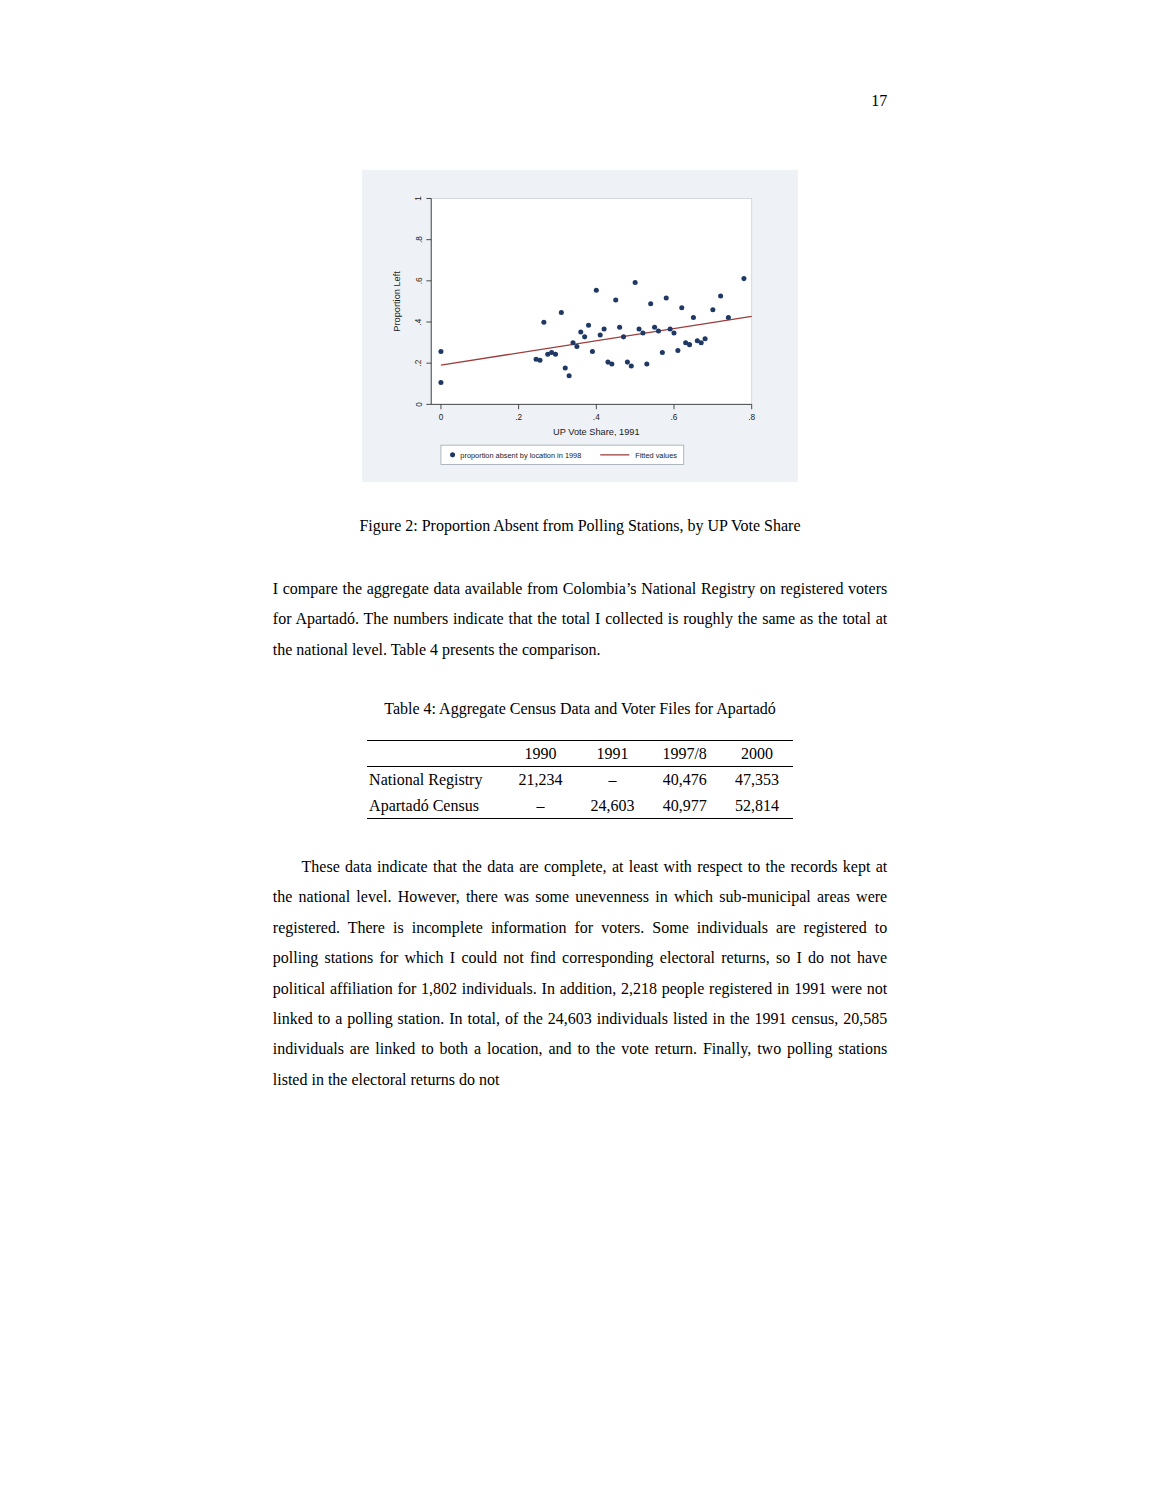17
0 .2 .4 .6 .8 1 Proportion Left 0 .2 .4 .6 .8 UP Vote Share, 1991 proportion absent by location in 1998 Fitted values
Figure 2: Proportion Absent from Polling Stations, by UP Vote Share
I compare the aggregate data available from Colombia’s National Registry on registered voters for Apartadó. The numbers indicate that the total I collected is roughly the same as the total at the national level. Table 4 presents the comparison.
Table 4: Aggregate Census Data and Voter Files for Apartadó
| | 1990 | 1991 | 1997/8 | 2000 |
| --- | --- | --- | --- | --- |
| National Registry | 21,234 | – | 40,476 | 47,353 |
| Apartadó Census | – | 24,603 | 40,977 | 52,814 |
These data indicate that the data are complete, at least with respect to the records kept at the national level. However, there was some unevenness in which sub-municipal areas were registered. There is incomplete information for voters. Some individuals are registered to polling stations for which I could not find corresponding electoral returns, so I do not have political affiliation for 1,802 individuals. In addition, 2,218 people registered in 1991 were not linked to a polling station. In total, of the 24,603 individuals listed in the 1991 census, 20,585 individuals are linked to both a location, and to the vote return. Finally, two polling stations listed in the electoral returns do not